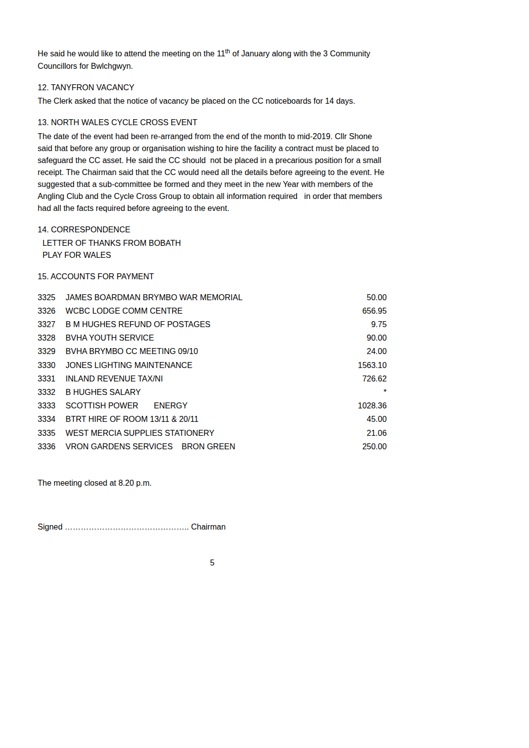He said he would like to attend the meeting on the 11th of January along with the 3 Community Councillors for Bwlchgwyn.
12. Tanyfron Vacancy
The Clerk asked that the notice of vacancy be placed on the CC noticeboards for 14 days.
13. North Wales Cycle Cross Event
The date of the event had been re-arranged from the end of the month to mid-2019. Cllr Shone said that before any group or organisation wishing to hire the facility a contract must be placed to safeguard the CC asset. He said the CC should not be placed in a precarious position for a small receipt. The Chairman said that the CC would need all the details before agreeing to the event. He suggested that a sub-committee be formed and they meet in the new Year with members of the Angling Club and the Cycle Cross Group to obtain all information required in order that members had all the facts required before agreeing to the event.
14. Correspondence
LETTER OF THANKS FROM BOBATH
PLAY FOR WALES
15. Accounts for Payment
| 3325 | JAMES BOARDMAN BRYMBO WAR MEMORIAL | 50.00 |
| 3326 | WCBC LODGE COMM CENTRE | 656.95 |
| 3327 | B M HUGHES REFUND OF POSTAGES | 9.75 |
| 3328 | BVHA YOUTH SERVICE | 90.00 |
| 3329 | BVHA BRYMBO CC MEETING 09/10 | 24.00 |
| 3330 | JONES LIGHTING MAINTENANCE | 1563.10 |
| 3331 | INLAND REVENUE TAX/NI | 726.62 |
| 3332 | B HUGHES SALARY | * |
| 3333 | SCOTTISH POWER ENERGY | 1028.36 |
| 3334 | BTRT HIRE OF ROOM 13/11 & 20/11 | 45.00 |
| 3335 | WEST MERCIA SUPPLIES STATIONERY | 21.06 |
| 3336 | VRON GARDENS SERVICES BRON GREEN | 250.00 |
The meeting closed at 8.20 p.m.
Signed ……………………………………….. Chairman
5